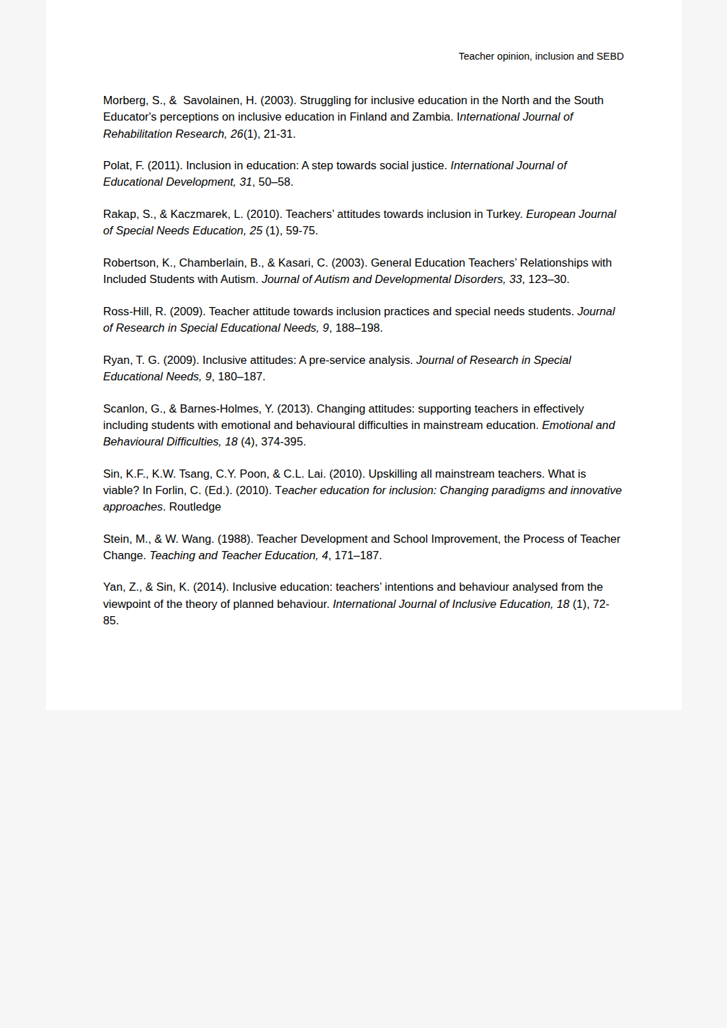Teacher opinion, inclusion and SEBD
Morberg, S., & Savolainen, H. (2003). Struggling for inclusive education in the North and the South Educator's perceptions on inclusive education in Finland and Zambia. International Journal of Rehabilitation Research, 26(1), 21-31.
Polat, F. (2011). Inclusion in education: A step towards social justice. International Journal of Educational Development, 31, 50–58.
Rakap, S., & Kaczmarek, L. (2010). Teachers’ attitudes towards inclusion in Turkey. European Journal of Special Needs Education, 25 (1), 59-75.
Robertson, K., Chamberlain, B., & Kasari, C. (2003). General Education Teachers’ Relationships with Included Students with Autism. Journal of Autism and Developmental Disorders, 33, 123–30.
Ross-Hill, R. (2009). Teacher attitude towards inclusion practices and special needs students. Journal of Research in Special Educational Needs, 9, 188–198.
Ryan, T. G. (2009). Inclusive attitudes: A pre-service analysis. Journal of Research in Special Educational Needs, 9, 180–187.
Scanlon, G., & Barnes-Holmes, Y. (2013). Changing attitudes: supporting teachers in effectively including students with emotional and behavioural difficulties in mainstream education. Emotional and Behavioural Difficulties, 18 (4), 374-395.
Sin, K.F., K.W. Tsang, C.Y. Poon, & C.L. Lai. (2010). Upskilling all mainstream teachers. What is viable? In Forlin, C. (Ed.). (2010). Teacher education for inclusion: Changing paradigms and innovative approaches. Routledge
Stein, M., & W. Wang. (1988). Teacher Development and School Improvement, the Process of Teacher Change. Teaching and Teacher Education, 4, 171–187.
Yan, Z., & Sin, K. (2014). Inclusive education: teachers’ intentions and behaviour analysed from the viewpoint of the theory of planned behaviour. International Journal of Inclusive Education, 18 (1), 72-85.